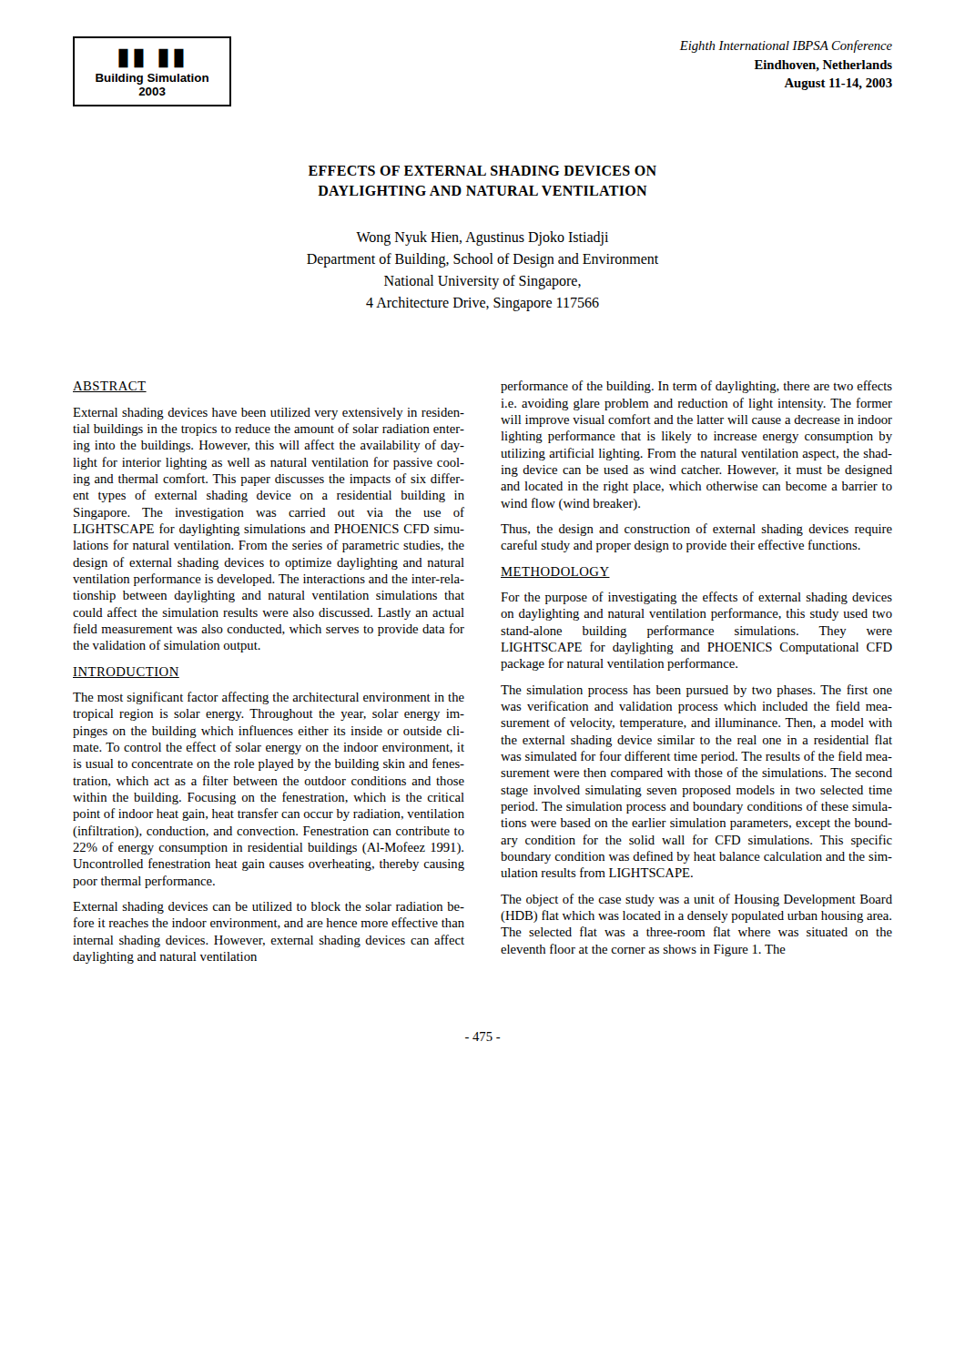▮▮ ▮▮
Building Simulation
2003
Eighth International IBPSA Conference
Eindhoven, Netherlands
August 11-14, 2003
EFFECTS OF EXTERNAL SHADING DEVICES ON
DAYLIGHTING AND NATURAL VENTILATION
Wong Nyuk Hien, Agustinus Djoko Istiadji
Department of Building, School of Design and Environment
National University of Singapore,
4 Architecture Drive, Singapore 117566
ABSTRACT
External shading devices have been utilized very extensively in residential buildings in the tropics to reduce the amount of solar radiation entering into the buildings. However, this will affect the availability of daylight for interior lighting as well as natural ventilation for passive cooling and thermal comfort. This paper discusses the impacts of six different types of external shading device on a residential building in Singapore. The investigation was carried out via the use of LIGHTSCAPE for daylighting simulations and PHOENICS CFD simulations for natural ventilation. From the series of parametric studies, the design of external shading devices to optimize daylighting and natural ventilation performance is developed. The interactions and the inter-relationship between daylighting and natural ventilation simulations that could affect the simulation results were also discussed. Lastly an actual field measurement was also conducted, which serves to provide data for the validation of simulation output.
INTRODUCTION
The most significant factor affecting the architectural environment in the tropical region is solar energy. Throughout the year, solar energy impinges on the building which influences either its inside or outside climate. To control the effect of solar energy on the indoor environment, it is usual to concentrate on the role played by the building skin and fenestration, which act as a filter between the outdoor conditions and those within the building. Focusing on the fenestration, which is the critical point of indoor heat gain, heat transfer can occur by radiation, ventilation (infiltration), conduction, and convection. Fenestration can contribute to 22% of energy consumption in residential buildings (Al-Mofeez 1991). Uncontrolled fenestration heat gain causes overheating, thereby causing poor thermal performance.
External shading devices can be utilized to block the solar radiation before it reaches the indoor environment, and are hence more effective than internal shading devices. However, external shading devices can affect daylighting and natural ventilation
performance of the building. In term of daylighting, there are two effects i.e. avoiding glare problem and reduction of light intensity. The former will improve visual comfort and the latter will cause a decrease in indoor lighting performance that is likely to increase energy consumption by utilizing artificial lighting. From the natural ventilation aspect, the shading device can be used as wind catcher. However, it must be designed and located in the right place, which otherwise can become a barrier to wind flow (wind breaker).
Thus, the design and construction of external shading devices require careful study and proper design to provide their effective functions.
METHODOLOGY
For the purpose of investigating the effects of external shading devices on daylighting and natural ventilation performance, this study used two stand-alone building performance simulations. They were LIGHTSCAPE for daylighting and PHOENICS Computational CFD package for natural ventilation performance.
The simulation process has been pursued by two phases. The first one was verification and validation process which included the field measurement of velocity, temperature, and illuminance. Then, a model with the external shading device similar to the real one in a residential flat was simulated for four different time period. The results of the field measurement were then compared with those of the simulations. The second stage involved simulating seven proposed models in two selected time period. The simulation process and boundary conditions of these simulations were based on the earlier simulation parameters, except the boundary condition for the solid wall for CFD simulations. This specific boundary condition was defined by heat balance calculation and the simulation results from LIGHTSCAPE.
The object of the case study was a unit of Housing Development Board (HDB) flat which was located in a densely populated urban housing area. The selected flat was a three-room flat where was situated on the eleventh floor at the corner as shows in Figure 1. The
- 475 -